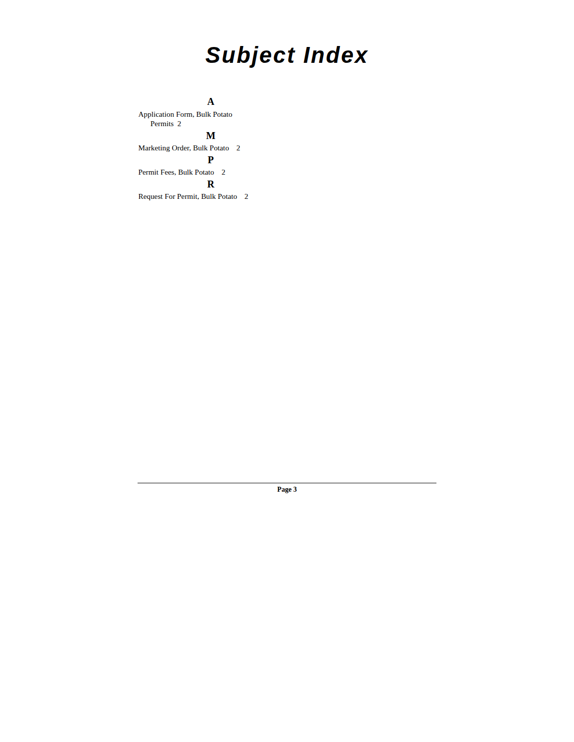Subject Index
A
Application Form, Bulk Potato
Permits 2
M
Marketing Order, Bulk Potato 2
P
Permit Fees, Bulk Potato 2
R
Request For Permit, Bulk Potato 2
Page 3